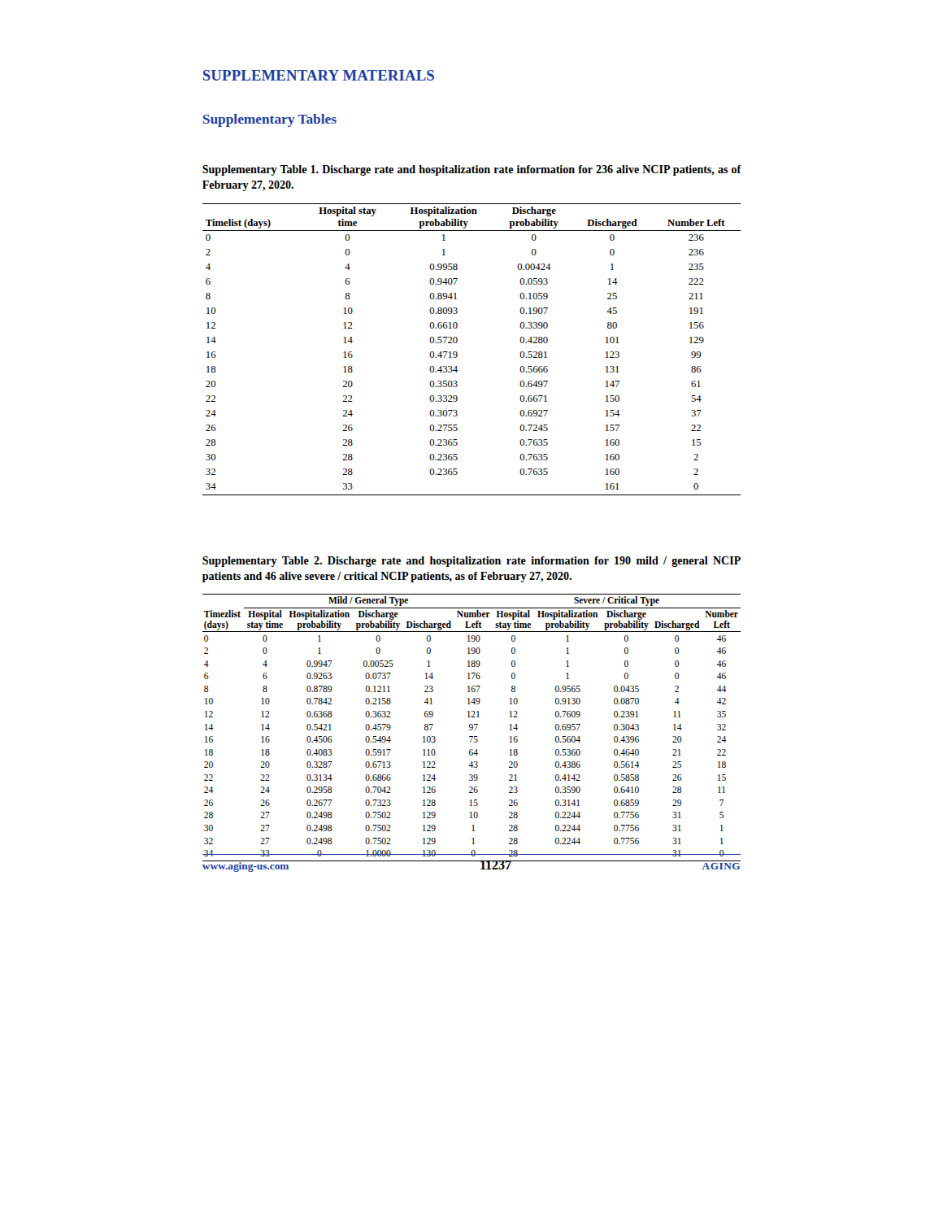SUPPLEMENTARY MATERIALS
Supplementary Tables
Supplementary Table 1. Discharge rate and hospitalization rate information for 236 alive NCIP patients, as of February 27, 2020.
| Timelist (days) | Hospital stay time | Hospitalization probability | Discharge probability | Discharged | Number Left |
| --- | --- | --- | --- | --- | --- |
| 0 | 0 | 1 | 0 | 0 | 236 |
| 2 | 0 | 1 | 0 | 0 | 236 |
| 4 | 4 | 0.9958 | 0.00424 | 1 | 235 |
| 6 | 6 | 0.9407 | 0.0593 | 14 | 222 |
| 8 | 8 | 0.8941 | 0.1059 | 25 | 211 |
| 10 | 10 | 0.8093 | 0.1907 | 45 | 191 |
| 12 | 12 | 0.6610 | 0.3390 | 80 | 156 |
| 14 | 14 | 0.5720 | 0.4280 | 101 | 129 |
| 16 | 16 | 0.4719 | 0.5281 | 123 | 99 |
| 18 | 18 | 0.4334 | 0.5666 | 131 | 86 |
| 20 | 20 | 0.3503 | 0.6497 | 147 | 61 |
| 22 | 22 | 0.3329 | 0.6671 | 150 | 54 |
| 24 | 24 | 0.3073 | 0.6927 | 154 | 37 |
| 26 | 26 | 0.2755 | 0.7245 | 157 | 22 |
| 28 | 28 | 0.2365 | 0.7635 | 160 | 15 |
| 30 | 28 | 0.2365 | 0.7635 | 160 | 2 |
| 32 | 28 | 0.2365 | 0.7635 | 160 | 2 |
| 34 | 33 | | | 161 | 0 |
Supplementary Table 2. Discharge rate and hospitalization rate information for 190 mild / general NCIP patients and 46 alive severe / critical NCIP patients, as of February 27, 2020.
| Timezlist (days) | Mild / General Type | Severe / Critical Type |
| --- | --- | --- |
| Hospital stay time | Hospitalization probability | Discharge probability | Discharged | Number Left | Hospital stay time | Hospitalization probability | Discharge probability | Discharged | Number Left |
| 0 | 0 | 1 | 0 | 0 | 190 | 0 | 1 | 0 | 0 | 46 |
| 2 | 0 | 1 | 0 | 0 | 190 | 0 | 1 | 0 | 0 | 46 |
| 4 | 4 | 0.9947 | 0.00525 | 1 | 189 | 0 | 1 | 0 | 0 | 46 |
| 6 | 6 | 0.9263 | 0.0737 | 14 | 176 | 0 | 1 | 0 | 0 | 46 |
| 8 | 8 | 0.8789 | 0.1211 | 23 | 167 | 8 | 0.9565 | 0.0435 | 2 | 44 |
| 10 | 10 | 0.7842 | 0.2158 | 41 | 149 | 10 | 0.9130 | 0.0870 | 4 | 42 |
| 12 | 12 | 0.6368 | 0.3632 | 69 | 121 | 12 | 0.7609 | 0.2391 | 11 | 35 |
| 14 | 14 | 0.5421 | 0.4579 | 87 | 97 | 14 | 0.6957 | 0.3043 | 14 | 32 |
| 16 | 16 | 0.4506 | 0.5494 | 103 | 75 | 16 | 0.5604 | 0.4396 | 20 | 24 |
| 18 | 18 | 0.4083 | 0.5917 | 110 | 64 | 18 | 0.5360 | 0.4640 | 21 | 22 |
| 20 | 20 | 0.3287 | 0.6713 | 122 | 43 | 20 | 0.4386 | 0.5614 | 25 | 18 |
| 22 | 22 | 0.3134 | 0.6866 | 124 | 39 | 21 | 0.4142 | 0.5858 | 26 | 15 |
| 24 | 24 | 0.2958 | 0.7042 | 126 | 26 | 23 | 0.3590 | 0.6410 | 28 | 11 |
| 26 | 26 | 0.2677 | 0.7323 | 128 | 15 | 26 | 0.3141 | 0.6859 | 29 | 7 |
| 28 | 27 | 0.2498 | 0.7502 | 129 | 10 | 28 | 0.2244 | 0.7756 | 31 | 5 |
| 30 | 27 | 0.2498 | 0.7502 | 129 | 1 | 28 | 0.2244 | 0.7756 | 31 | 1 |
| 32 | 27 | 0.2498 | 0.7502 | 129 | 1 | 28 | 0.2244 | 0.7756 | 31 | 1 |
| 34 | 33 | 0 | 1.0000 | 130 | 0 | 28 | | | 31 | 0 |
www.aging-us.com 11237 AGING